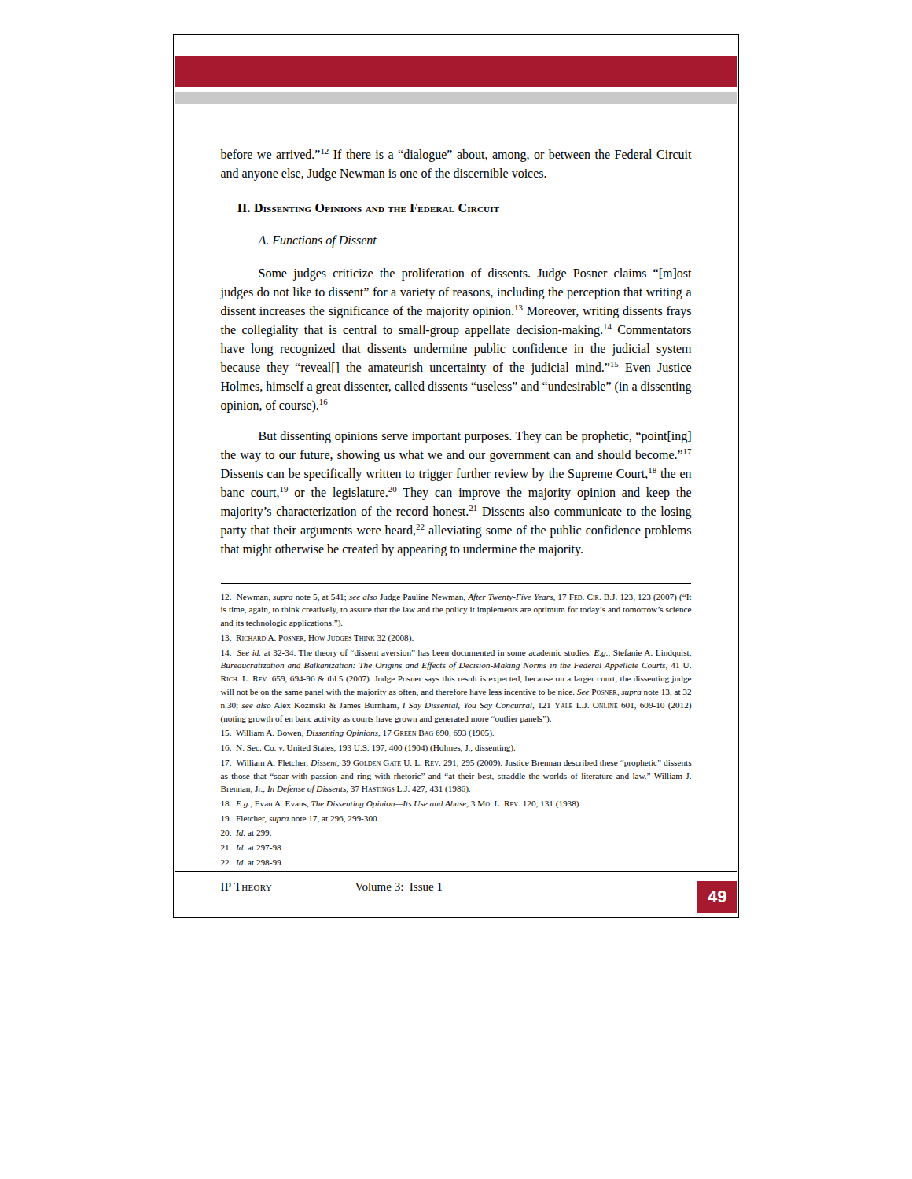before we arrived.”12 If there is a “dialogue” about, among, or between the Federal Circuit and anyone else, Judge Newman is one of the discernible voices.
II. Dissenting Opinions and the Federal Circuit
A. Functions of Dissent
Some judges criticize the proliferation of dissents. Judge Posner claims “[m]ost judges do not like to dissent” for a variety of reasons, including the perception that writing a dissent increases the significance of the majority opinion.13 Moreover, writing dissents frays the collegiality that is central to small-group appellate decision-making.14 Commentators have long recognized that dissents undermine public confidence in the judicial system because they “reveal[] the amateurish uncertainty of the judicial mind.”15 Even Justice Holmes, himself a great dissenter, called dissents “useless” and “undesirable” (in a dissenting opinion, of course).16
But dissenting opinions serve important purposes. They can be prophetic, “point[ing] the way to our future, showing us what we and our government can and should become.”17 Dissents can be specifically written to trigger further review by the Supreme Court,18 the en banc court,19 or the legislature.20 They can improve the majority opinion and keep the majority’s characterization of the record honest.21 Dissents also communicate to the losing party that their arguments were heard,22 alleviating some of the public confidence problems that might otherwise be created by appearing to undermine the majority.
12. Newman, supra note 5, at 541; see also Judge Pauline Newman, After Twenty-Five Years, 17 Fed. Cir. B.J. 123, 123 (2007) (“It is time, again, to think creatively, to assure that the law and the policy it implements are optimum for today’s and tomorrow’s science and its technologic applications.”).
13. Richard A. Posner, How Judges Think 32 (2008).
14. See id. at 32-34. The theory of “dissent aversion” has been documented in some academic studies. E.g., Stefanie A. Lindquist, Bureaucratization and Balkanization: The Origins and Effects of Decision-Making Norms in the Federal Appellate Courts, 41 U. Rich. L. Rev. 659, 694-96 & tbl.5 (2007). Judge Posner says this result is expected, because on a larger court, the dissenting judge will not be on the same panel with the majority as often, and therefore have less incentive to be nice. See Posner, supra note 13, at 32 n.30; see also Alex Kozinski & James Burnham, I Say Dissental, You Say Concurral, 121 Yale L.J. Online 601, 609-10 (2012) (noting growth of en banc activity as courts have grown and generated more “outlier panels”).
15. William A. Bowen, Dissenting Opinions, 17 Green Bag 690, 693 (1905).
16. N. Sec. Co. v. United States, 193 U.S. 197, 400 (1904) (Holmes, J., dissenting).
17. William A. Fletcher, Dissent, 39 Golden Gate U. L. Rev. 291, 295 (2009). Justice Brennan described these “prophetic” dissents as those that “soar with passion and ring with rhetoric” and “at their best, straddle the worlds of literature and law.” William J. Brennan, Jr., In Defense of Dissents, 37 Hastings L.J. 427, 431 (1986).
18. E.g., Evan A. Evans, The Dissenting Opinion—Its Use and Abuse, 3 Mo. L. Rev. 120, 131 (1938).
19. Fletcher, supra note 17, at 296, 299-300.
20. Id. at 299.
21. Id. at 297-98.
22. Id. at 298-99.
IP Theory Volume 3: Issue 1
49